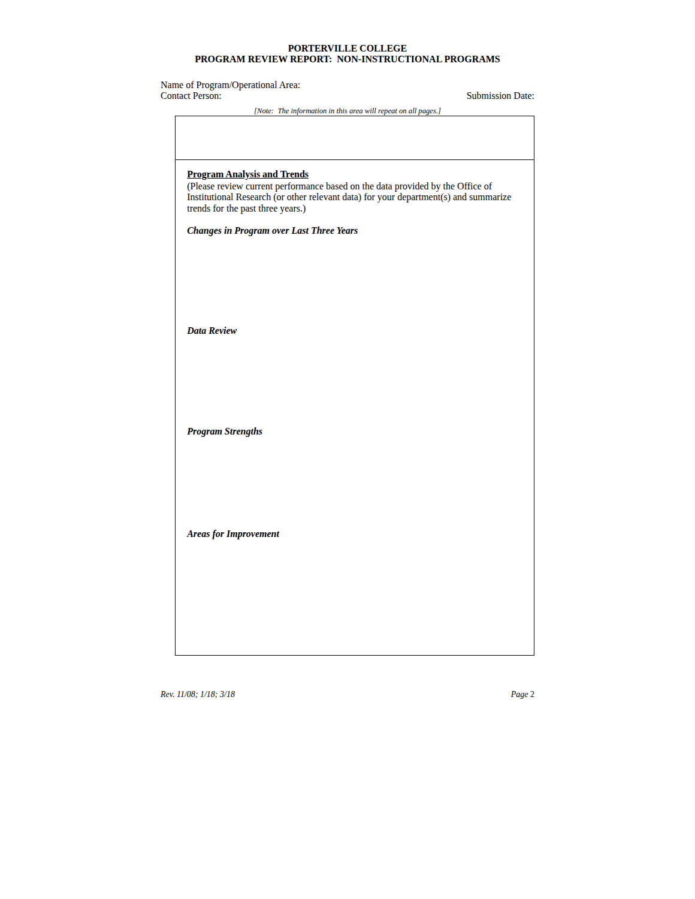PORTERVILLE COLLEGE PROGRAM REVIEW REPORT: NON-INSTRUCTIONAL PROGRAMS
Name of Program/Operational Area:
Contact Person:
Submission Date:
[Note: The information in this area will repeat on all pages.]
Program Analysis and Trends
(Please review current performance based on the data provided by the Office of Institutional Research (or other relevant data) for your department(s) and summarize trends for the past three years.)
Changes in Program over Last Three Years
Data Review
Program Strengths
Areas for Improvement
Rev. 11/08; 1/18; 3/18
Page 2